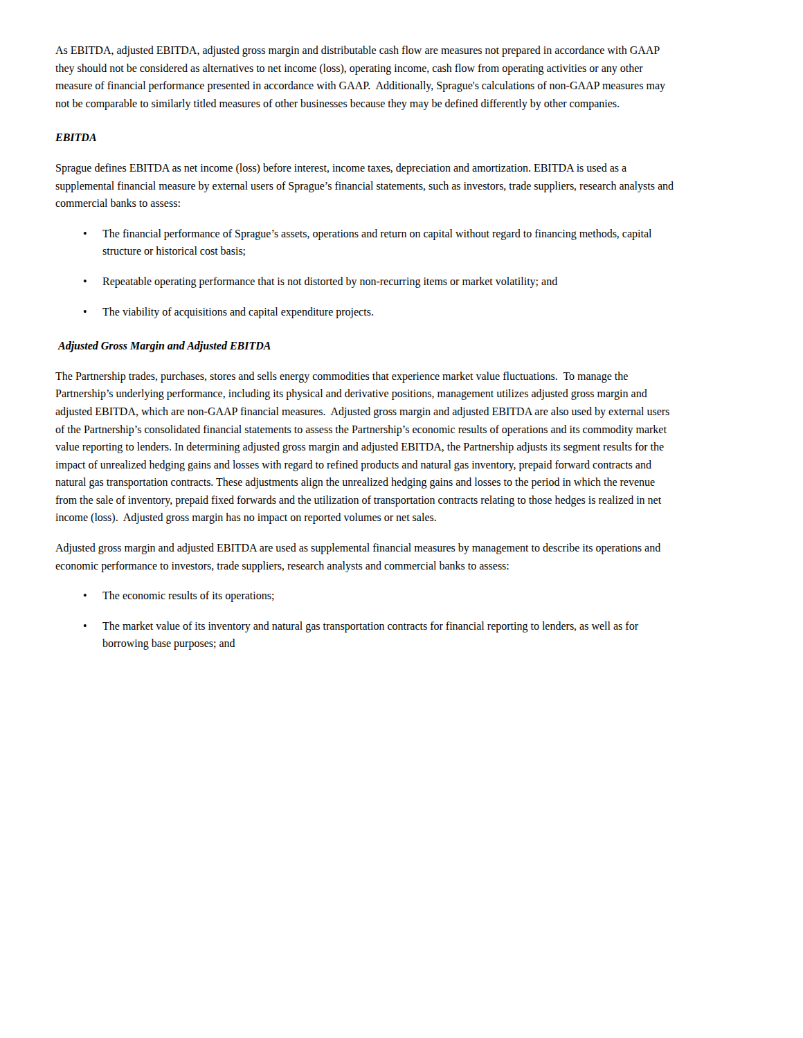As EBITDA, adjusted EBITDA, adjusted gross margin and distributable cash flow are measures not prepared in accordance with GAAP they should not be considered as alternatives to net income (loss), operating income, cash flow from operating activities or any other measure of financial performance presented in accordance with GAAP. Additionally, Sprague's calculations of non-GAAP measures may not be comparable to similarly titled measures of other businesses because they may be defined differently by other companies.
EBITDA
Sprague defines EBITDA as net income (loss) before interest, income taxes, depreciation and amortization. EBITDA is used as a supplemental financial measure by external users of Sprague’s financial statements, such as investors, trade suppliers, research analysts and commercial banks to assess:
The financial performance of Sprague’s assets, operations and return on capital without regard to financing methods, capital structure or historical cost basis;
Repeatable operating performance that is not distorted by non-recurring items or market volatility; and
The viability of acquisitions and capital expenditure projects.
Adjusted Gross Margin and Adjusted EBITDA
The Partnership trades, purchases, stores and sells energy commodities that experience market value fluctuations. To manage the Partnership’s underlying performance, including its physical and derivative positions, management utilizes adjusted gross margin and adjusted EBITDA, which are non-GAAP financial measures. Adjusted gross margin and adjusted EBITDA are also used by external users of the Partnership’s consolidated financial statements to assess the Partnership’s economic results of operations and its commodity market value reporting to lenders. In determining adjusted gross margin and adjusted EBITDA, the Partnership adjusts its segment results for the impact of unrealized hedging gains and losses with regard to refined products and natural gas inventory, prepaid forward contracts and natural gas transportation contracts. These adjustments align the unrealized hedging gains and losses to the period in which the revenue from the sale of inventory, prepaid fixed forwards and the utilization of transportation contracts relating to those hedges is realized in net income (loss). Adjusted gross margin has no impact on reported volumes or net sales.
Adjusted gross margin and adjusted EBITDA are used as supplemental financial measures by management to describe its operations and economic performance to investors, trade suppliers, research analysts and commercial banks to assess:
The economic results of its operations;
The market value of its inventory and natural gas transportation contracts for financial reporting to lenders, as well as for borrowing base purposes; and